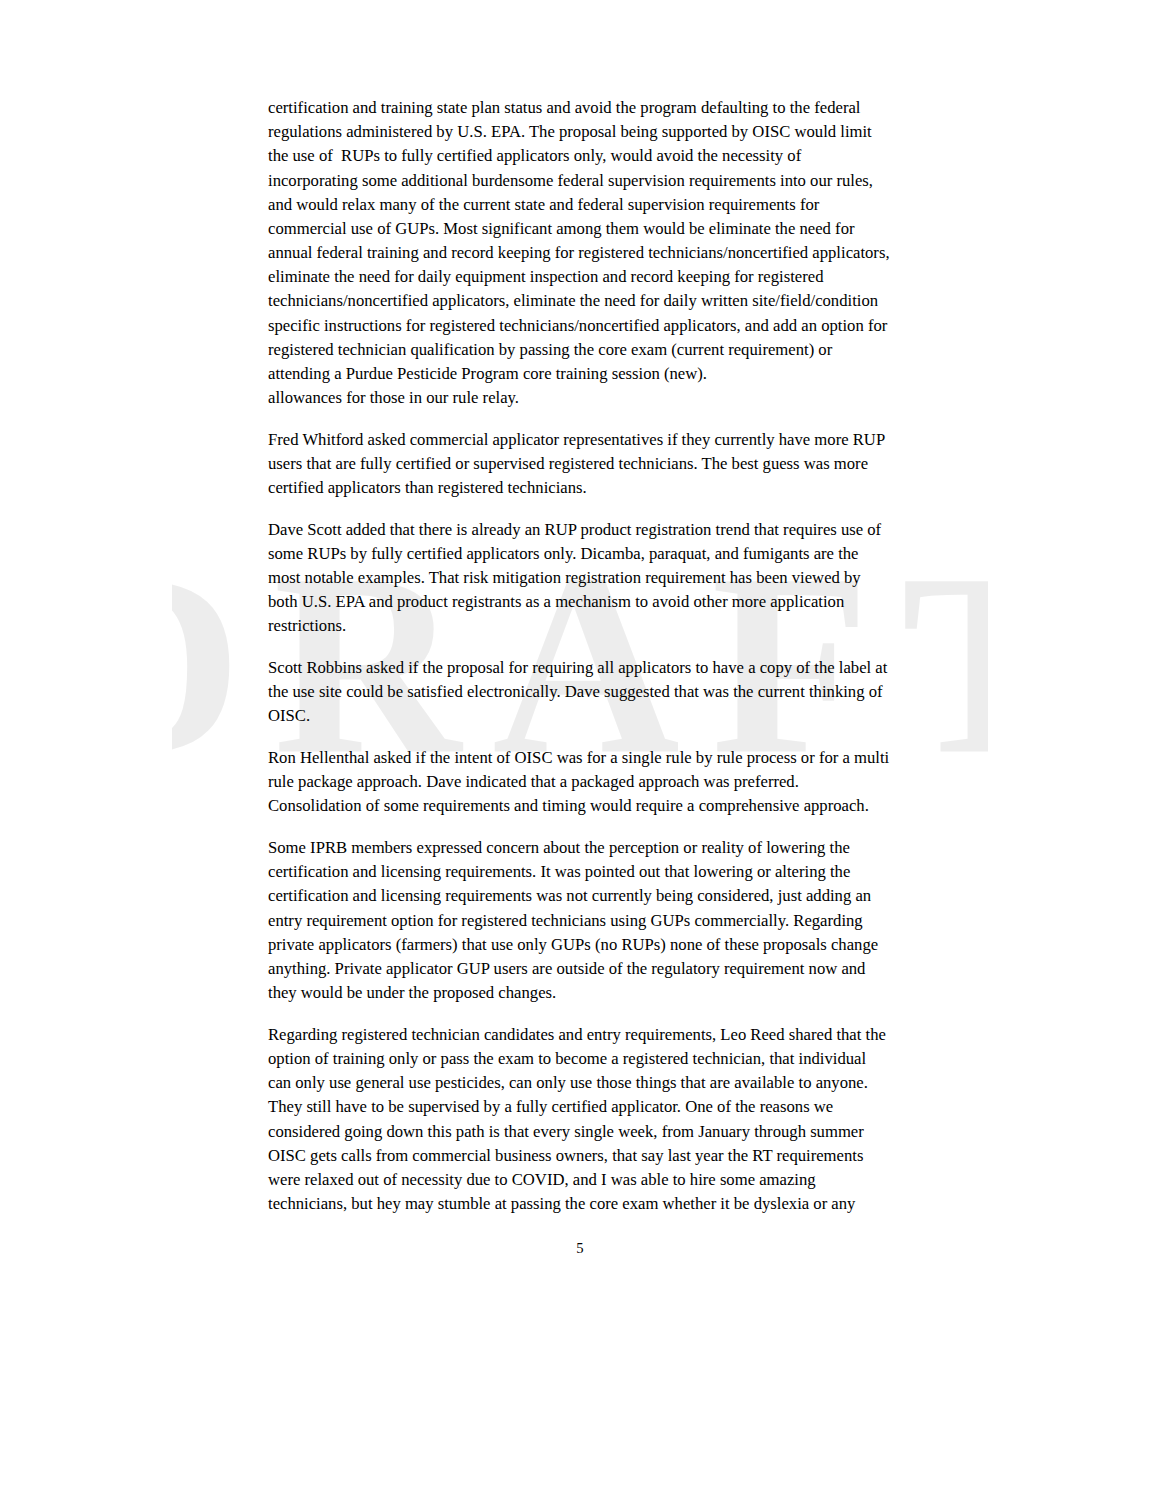DRAFT
certification and training state plan status and avoid the program defaulting to the federal regulations administered by U.S. EPA. The proposal being supported by OISC would limit the use of RUPs to fully certified applicators only, would avoid the necessity of incorporating some additional burdensome federal supervision requirements into our rules, and would relax many of the current state and federal supervision requirements for commercial use of GUPs. Most significant among them would be eliminate the need for annual federal training and record keeping for registered technicians/noncertified applicators, eliminate the need for daily equipment inspection and record keeping for registered technicians/noncertified applicators, eliminate the need for daily written site/field/condition specific instructions for registered technicians/noncertified applicators, and add an option for registered technician qualification by passing the core exam (current requirement) or attending a Purdue Pesticide Program core training session (new).
allowances for those in our rule relay.
Fred Whitford asked commercial applicator representatives if they currently have more RUP users that are fully certified or supervised registered technicians. The best guess was more certified applicators than registered technicians.
Dave Scott added that there is already an RUP product registration trend that requires use of some RUPs by fully certified applicators only. Dicamba, paraquat, and fumigants are the most notable examples. That risk mitigation registration requirement has been viewed by both U.S. EPA and product registrants as a mechanism to avoid other more application restrictions.
Scott Robbins asked if the proposal for requiring all applicators to have a copy of the label at the use site could be satisfied electronically. Dave suggested that was the current thinking of OISC.
Ron Hellenthal asked if the intent of OISC was for a single rule by rule process or for a multi rule package approach. Dave indicated that a packaged approach was preferred. Consolidation of some requirements and timing would require a comprehensive approach.
Some IPRB members expressed concern about the perception or reality of lowering the certification and licensing requirements. It was pointed out that lowering or altering the certification and licensing requirements was not currently being considered, just adding an entry requirement option for registered technicians using GUPs commercially. Regarding private applicators (farmers) that use only GUPs (no RUPs) none of these proposals change anything. Private applicator GUP users are outside of the regulatory requirement now and they would be under the proposed changes.
Regarding registered technician candidates and entry requirements, Leo Reed shared that the option of training only or pass the exam to become a registered technician, that individual can only use general use pesticides, can only use those things that are available to anyone. They still have to be supervised by a fully certified applicator. One of the reasons we considered going down this path is that every single week, from January through summer OISC gets calls from commercial business owners, that say last year the RT requirements were relaxed out of necessity due to COVID, and I was able to hire some amazing technicians, but hey may stumble at passing the core exam whether it be dyslexia or any
5